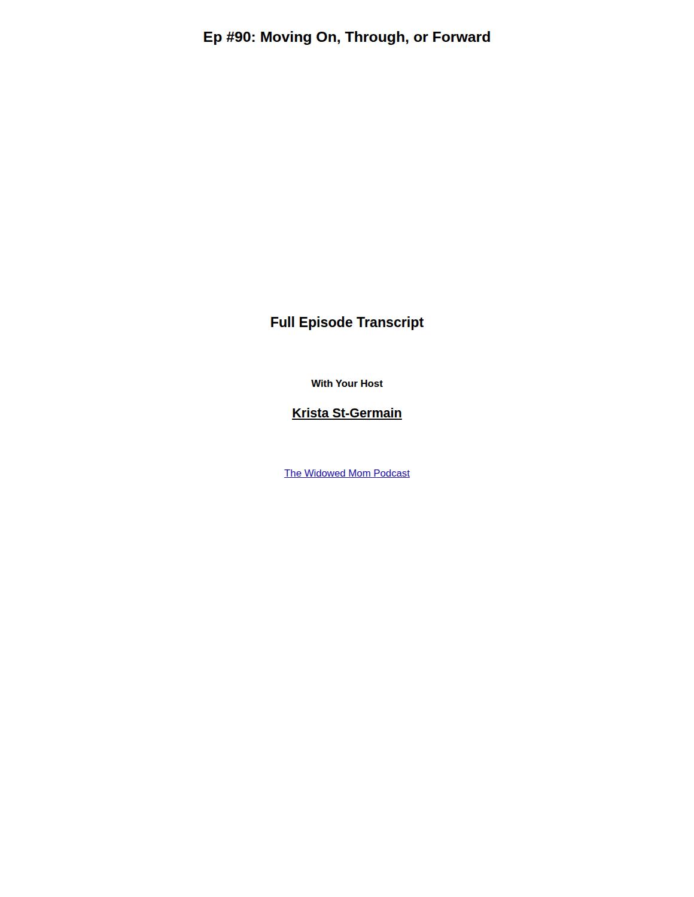Ep #90: Moving On, Through, or Forward
Full Episode Transcript
With Your Host
Krista St-Germain
The Widowed Mom Podcast